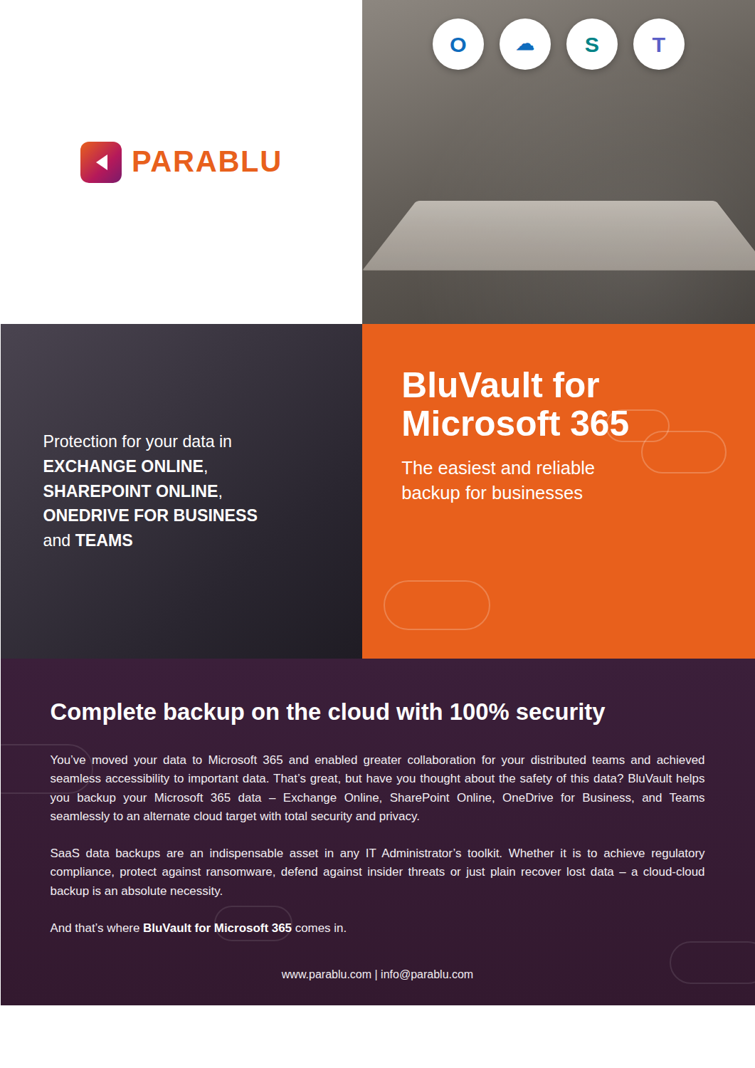PARABLU
O
☁
S
T
Protection for your data in
EXCHANGE ONLINE,
SHAREPOINT ONLINE,
ONEDRIVE FOR BUSINESS
and TEAMS
BluVault for
Microsoft 365
The easiest and reliable backup for businesses
Complete backup on the cloud with 100% security
You’ve moved your data to Microsoft 365 and enabled greater collaboration for your distributed teams and achieved seamless accessibility to important data. That’s great, but have you thought about the safety of this data? BluVault helps you backup your Microsoft 365 data – Exchange Online, SharePoint Online, OneDrive for Business, and Teams seamlessly to an alternate cloud target with total security and privacy.
SaaS data backups are an indispensable asset in any IT Administrator’s toolkit. Whether it is to achieve regulatory compliance, protect against ransomware, defend against insider threats or just plain recover lost data – a cloud-cloud backup is an absolute necessity.
And that’s where BluVault for Microsoft 365 comes in.
www.parablu.com | info@parablu.com